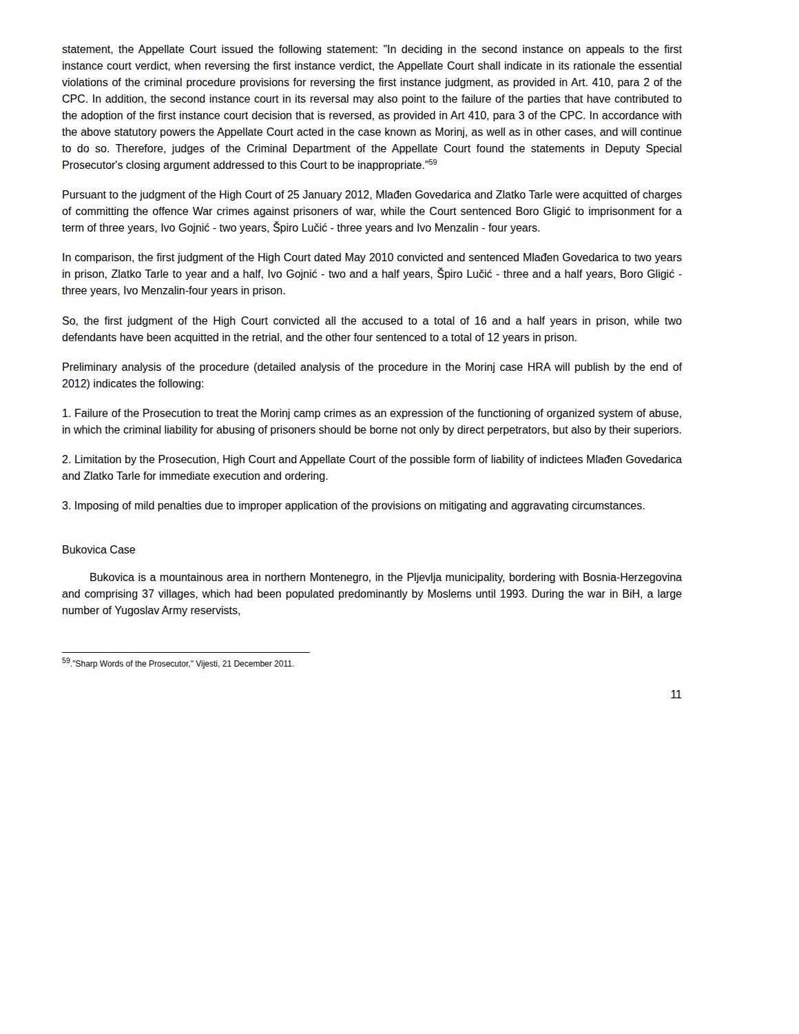statement, the Appellate Court issued the following statement: "In deciding in the second instance on appeals to the first instance court verdict, when reversing the first instance verdict, the Appellate Court shall indicate in its rationale the essential violations of the criminal procedure provisions for reversing the first instance judgment, as provided in Art. 410, para 2 of the CPC. In addition, the second instance court in its reversal may also point to the failure of the parties that have contributed to the adoption of the first instance court decision that is reversed, as provided in Art 410, para 3 of the CPC. In accordance with the above statutory powers the Appellate Court acted in the case known as Morinj, as well as in other cases, and will continue to do so. Therefore, judges of the Criminal Department of the Appellate Court found the statements in Deputy Special Prosecutor's closing argument addressed to this Court to be inappropriate."59
Pursuant to the judgment of the High Court of 25 January 2012, Mlađen Govedarica and Zlatko Tarle were acquitted of charges of committing the offence War crimes against prisoners of war, while the Court sentenced Boro Gligić to imprisonment for a term of three years, Ivo Gojnić - two years, Špiro Lučić - three years and Ivo Menzalin - four years.
In comparison, the first judgment of the High Court dated May 2010 convicted and sentenced Mlađen Govedarica to two years in prison, Zlatko Tarle to year and a half, Ivo Gojnić - two and a half years, Špiro Lučić - three and a half years, Boro Gligić - three years, Ivo Menzalin-four years in prison.
So, the first judgment of the High Court convicted all the accused to a total of 16 and a half years in prison, while two defendants have been acquitted in the retrial, and the other four sentenced to a total of 12 years in prison.
Preliminary analysis of the procedure (detailed analysis of the procedure in the Morinj case HRA will publish by the end of 2012) indicates the following:
1. Failure of the Prosecution to treat the Morinj camp crimes as an expression of the functioning of organized system of abuse, in which the criminal liability for abusing of prisoners should be borne not only by direct perpetrators, but also by their superiors.
2. Limitation by the Prosecution, High Court and Appellate Court of the possible form of liability of indictees Mlađen Govedarica and Zlatko Tarle for immediate execution and ordering.
3. Imposing of mild penalties due to improper application of the provisions on mitigating and aggravating circumstances.
Bukovica Case
Bukovica is a mountainous area in northern Montenegro, in the Pljevlja municipality, bordering with Bosnia-Herzegovina and comprising 37 villages, which had been populated predominantly by Moslems until 1993. During the war in BiH, a large number of Yugoslav Army reservists,
59."Sharp Words of the Prosecutor," Vijesti, 21 December 2011.
11